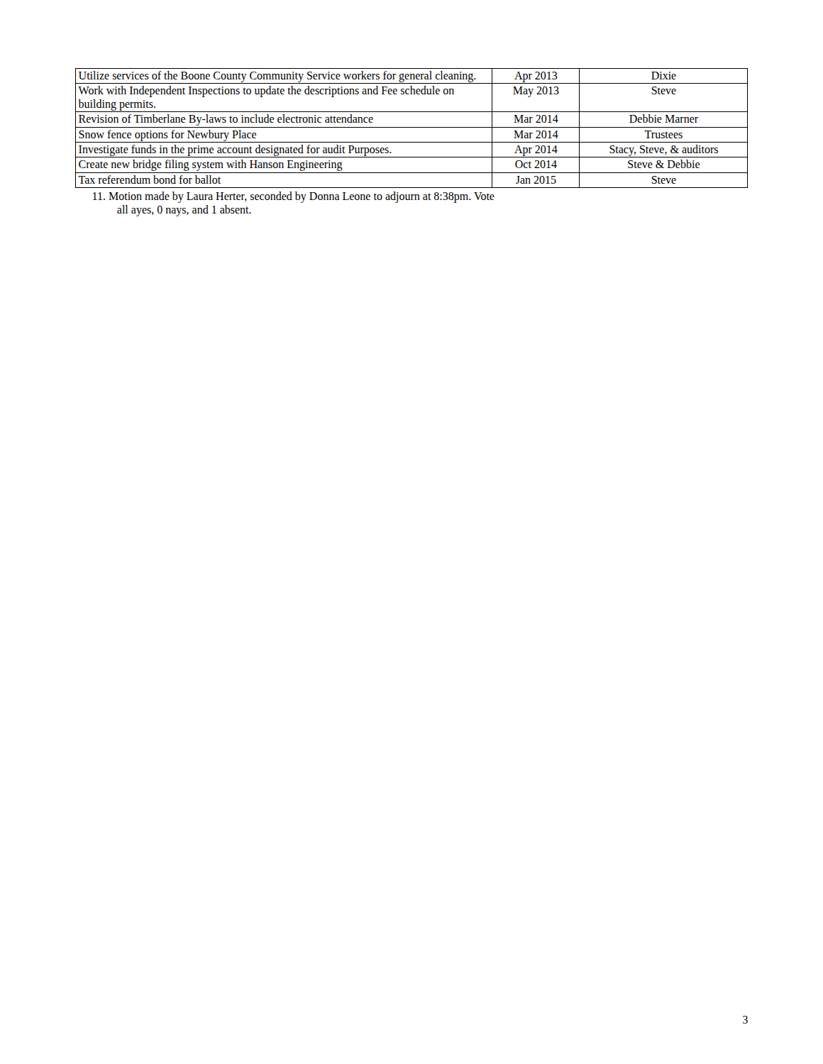| Utilize services of the Boone County Community Service workers for general cleaning. | Apr 2013 | Dixie |
| Work with Independent Inspections to update the descriptions and Fee schedule on building permits. | May 2013 | Steve |
| Revision of Timberlane By-laws to include electronic attendance | Mar 2014 | Debbie Marner |
| Snow fence options for Newbury Place | Mar 2014 | Trustees |
| Investigate funds in the prime account designated for audit Purposes. | Apr 2014 | Stacy, Steve, & auditors |
| Create new bridge filing system with Hanson Engineering | Oct 2014 | Steve & Debbie |
| Tax referendum bond for ballot | Jan 2015 | Steve |
11. Motion made by Laura Herter, seconded by Donna Leone to adjourn at 8:38pm. Vote all ayes, 0 nays, and 1 absent.
3